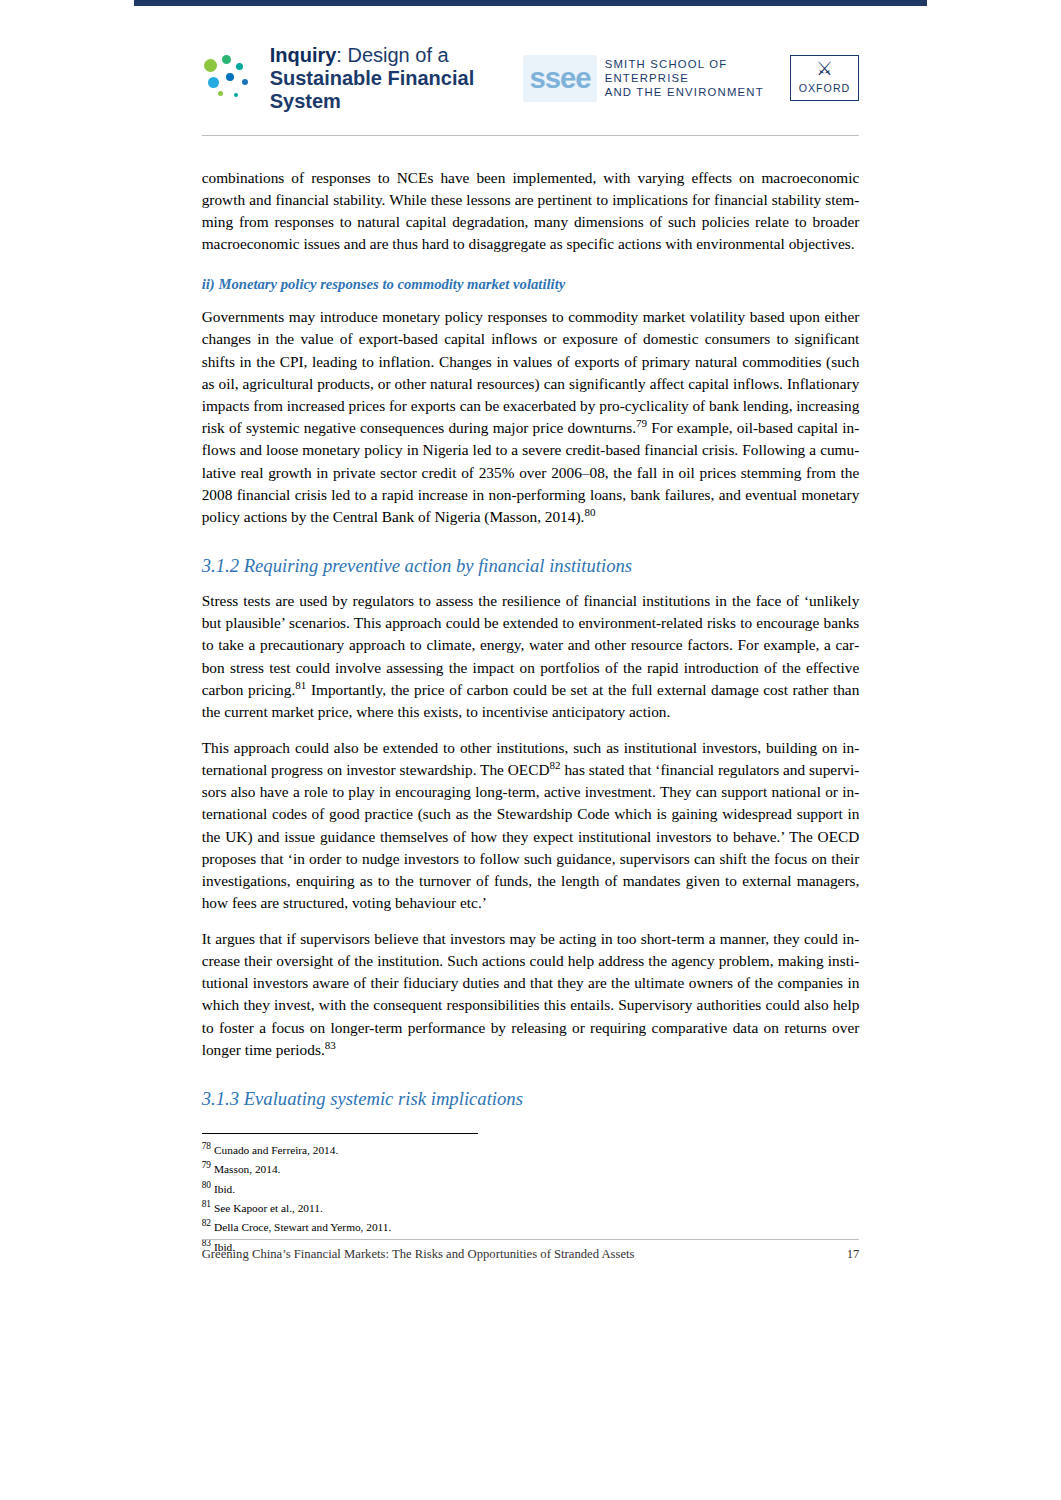Inquiry: Design of a
Sustainable Financial System
ssee
Smith School of Enterprise
and the Environment
⚔
OXFORD
combinations of responses to NCEs have been implemented, with varying effects on macroeconomic growth and financial stability. While these lessons are pertinent to implications for financial stability stemming from responses to natural capital degradation, many dimensions of such policies relate to broader macroeconomic issues and are thus hard to disaggregate as specific actions with environmental objectives.
ii) Monetary policy responses to commodity market volatility
Governments may introduce monetary policy responses to commodity market volatility based upon either changes in the value of export-based capital inflows or exposure of domestic consumers to significant shifts in the CPI, leading to inflation. Changes in values of exports of primary natural commodities (such as oil, agricultural products, or other natural resources) can significantly affect capital inflows. Inflationary impacts from increased prices for exports can be exacerbated by pro-cyclicality of bank lending, increasing risk of systemic negative consequences during major price downturns.79 For example, oil-based capital inflows and loose monetary policy in Nigeria led to a severe credit-based financial crisis. Following a cumulative real growth in private sector credit of 235% over 2006–08, the fall in oil prices stemming from the 2008 financial crisis led to a rapid increase in non-performing loans, bank failures, and eventual monetary policy actions by the Central Bank of Nigeria (Masson, 2014).80
3.1.2 Requiring preventive action by financial institutions
Stress tests are used by regulators to assess the resilience of financial institutions in the face of ‘unlikely but plausible’ scenarios. This approach could be extended to environment-related risks to encourage banks to take a precautionary approach to climate, energy, water and other resource factors. For example, a carbon stress test could involve assessing the impact on portfolios of the rapid introduction of the effective carbon pricing.81 Importantly, the price of carbon could be set at the full external damage cost rather than the current market price, where this exists, to incentivise anticipatory action.
This approach could also be extended to other institutions, such as institutional investors, building on international progress on investor stewardship. The OECD82 has stated that ‘financial regulators and supervisors also have a role to play in encouraging long-term, active investment. They can support national or international codes of good practice (such as the Stewardship Code which is gaining widespread support in the UK) and issue guidance themselves of how they expect institutional investors to behave.’ The OECD proposes that ‘in order to nudge investors to follow such guidance, supervisors can shift the focus on their investigations, enquiring as to the turnover of funds, the length of mandates given to external managers, how fees are structured, voting behaviour etc.’
It argues that if supervisors believe that investors may be acting in too short-term a manner, they could increase their oversight of the institution. Such actions could help address the agency problem, making institutional investors aware of their fiduciary duties and that they are the ultimate owners of the companies in which they invest, with the consequent responsibilities this entails. Supervisory authorities could also help to foster a focus on longer-term performance by releasing or requiring comparative data on returns over longer time periods.83
3.1.3 Evaluating systemic risk implications
78 Cunado and Ferreira, 2014.
79 Masson, 2014.
80 Ibid.
81 See Kapoor et al., 2011.
82 Della Croce, Stewart and Yermo, 2011.
83 Ibid.
Greening China’s Financial Markets: The Risks and Opportunities of Stranded Assets 17